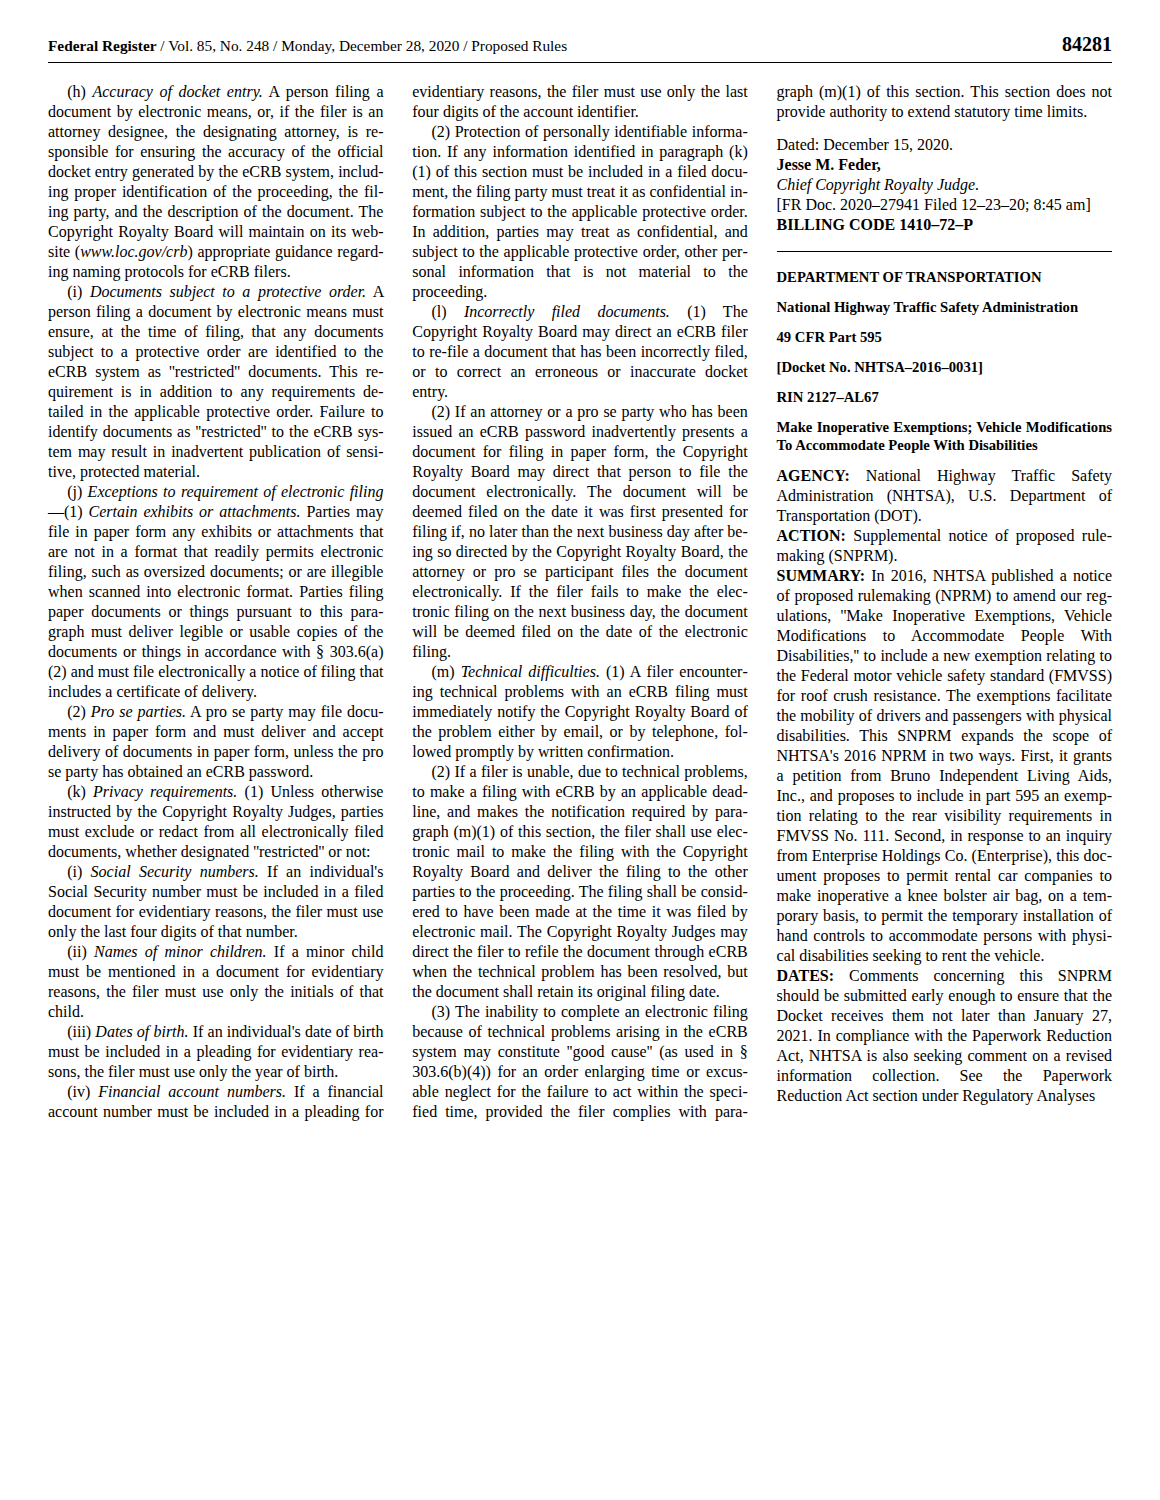Federal Register / Vol. 85, No. 248 / Monday, December 28, 2020 / Proposed Rules
84281
(h) Accuracy of docket entry. A person filing a document by electronic means, or, if the filer is an attorney designee, the designating attorney, is responsible for ensuring the accuracy of the official docket entry generated by the eCRB system, including proper identification of the proceeding, the filing party, and the description of the document. The Copyright Royalty Board will maintain on its website (www.loc.gov/crb) appropriate guidance regarding naming protocols for eCRB filers.
(i) Documents subject to a protective order. A person filing a document by electronic means must ensure, at the time of filing, that any documents subject to a protective order are identified to the eCRB system as ''restricted'' documents. This requirement is in addition to any requirements detailed in the applicable protective order. Failure to identify documents as ''restricted'' to the eCRB system may result in inadvertent publication of sensitive, protected material.
(j) Exceptions to requirement of electronic filing—(1) Certain exhibits or attachments. Parties may file in paper form any exhibits or attachments that are not in a format that readily permits electronic filing, such as oversized documents; or are illegible when scanned into electronic format. Parties filing paper documents or things pursuant to this paragraph must deliver legible or usable copies of the documents or things in accordance with § 303.6(a)(2) and must file electronically a notice of filing that includes a certificate of delivery.
(2) Pro se parties. A pro se party may file documents in paper form and must deliver and accept delivery of documents in paper form, unless the pro se party has obtained an eCRB password.
(k) Privacy requirements. (1) Unless otherwise instructed by the Copyright Royalty Judges, parties must exclude or redact from all electronically filed documents, whether designated ''restricted'' or not:
(i) Social Security numbers. If an individual's Social Security number must be included in a filed document for evidentiary reasons, the filer must use only the last four digits of that number.
(ii) Names of minor children. If a minor child must be mentioned in a document for evidentiary reasons, the filer must use only the initials of that child.
(iii) Dates of birth. If an individual's date of birth must be included in a pleading for evidentiary reasons, the filer must use only the year of birth.
(iv) Financial account numbers. If a financial account number must be included in a pleading for evidentiary reasons, the filer must use only the last four digits of the account identifier.
(2) Protection of personally identifiable information. If any information identified in paragraph (k)(1) of this section must be included in a filed document, the filing party must treat it as confidential information subject to the applicable protective order. In addition, parties may treat as confidential, and subject to the applicable protective order, other personal information that is not material to the proceeding.
(l) Incorrectly filed documents. (1) The Copyright Royalty Board may direct an eCRB filer to re-file a document that has been incorrectly filed, or to correct an erroneous or inaccurate docket entry.
(2) If an attorney or a pro se party who has been issued an eCRB password inadvertently presents a document for filing in paper form, the Copyright Royalty Board may direct that person to file the document electronically. The document will be deemed filed on the date it was first presented for filing if, no later than the next business day after being so directed by the Copyright Royalty Board, the attorney or pro se participant files the document electronically. If the filer fails to make the electronic filing on the next business day, the document will be deemed filed on the date of the electronic filing.
(m) Technical difficulties. (1) A filer encountering technical problems with an eCRB filing must immediately notify the Copyright Royalty Board of the problem either by email, or by telephone, followed promptly by written confirmation.
(2) If a filer is unable, due to technical problems, to make a filing with eCRB by an applicable deadline, and makes the notification required by paragraph (m)(1) of this section, the filer shall use electronic mail to make the filing with the Copyright Royalty Board and deliver the filing to the other parties to the proceeding. The filing shall be considered to have been made at the time it was filed by electronic mail. The Copyright Royalty Judges may direct the filer to refile the document through eCRB when the technical problem has been resolved, but the document shall retain its original filing date.
(3) The inability to complete an electronic filing because of technical problems arising in the eCRB system may constitute ''good cause'' (as used in § 303.6(b)(4)) for an order enlarging time or excusable neglect for the failure to act within the specified time, provided the filer complies with paragraph (m)(1) of this section. This section does not provide authority to extend statutory time limits.
Dated: December 15, 2020.
Jesse M. Feder,
Chief Copyright Royalty Judge.
[FR Doc. 2020–27941 Filed 12–23–20; 8:45 am]
BILLING CODE 1410–72–P
DEPARTMENT OF TRANSPORTATION
National Highway Traffic Safety Administration
49 CFR Part 595
[Docket No. NHTSA–2016–0031]
RIN 2127–AL67
Make Inoperative Exemptions; Vehicle Modifications To Accommodate People With Disabilities
AGENCY: National Highway Traffic Safety Administration (NHTSA), U.S. Department of Transportation (DOT).
ACTION: Supplemental notice of proposed rulemaking (SNPRM).
SUMMARY: In 2016, NHTSA published a notice of proposed rulemaking (NPRM) to amend our regulations, ''Make Inoperative Exemptions, Vehicle Modifications to Accommodate People With Disabilities,'' to include a new exemption relating to the Federal motor vehicle safety standard (FMVSS) for roof crush resistance. The exemptions facilitate the mobility of drivers and passengers with physical disabilities. This SNPRM expands the scope of NHTSA's 2016 NPRM in two ways. First, it grants a petition from Bruno Independent Living Aids, Inc., and proposes to include in part 595 an exemption relating to the rear visibility requirements in FMVSS No. 111. Second, in response to an inquiry from Enterprise Holdings Co. (Enterprise), this document proposes to permit rental car companies to make inoperative a knee bolster air bag, on a temporary basis, to permit the temporary installation of hand controls to accommodate persons with physical disabilities seeking to rent the vehicle.
DATES: Comments concerning this SNPRM should be submitted early enough to ensure that the Docket receives them not later than January 27, 2021. In compliance with the Paperwork Reduction Act, NHTSA is also seeking comment on a revised information collection. See the Paperwork Reduction Act section under Regulatory Analyses